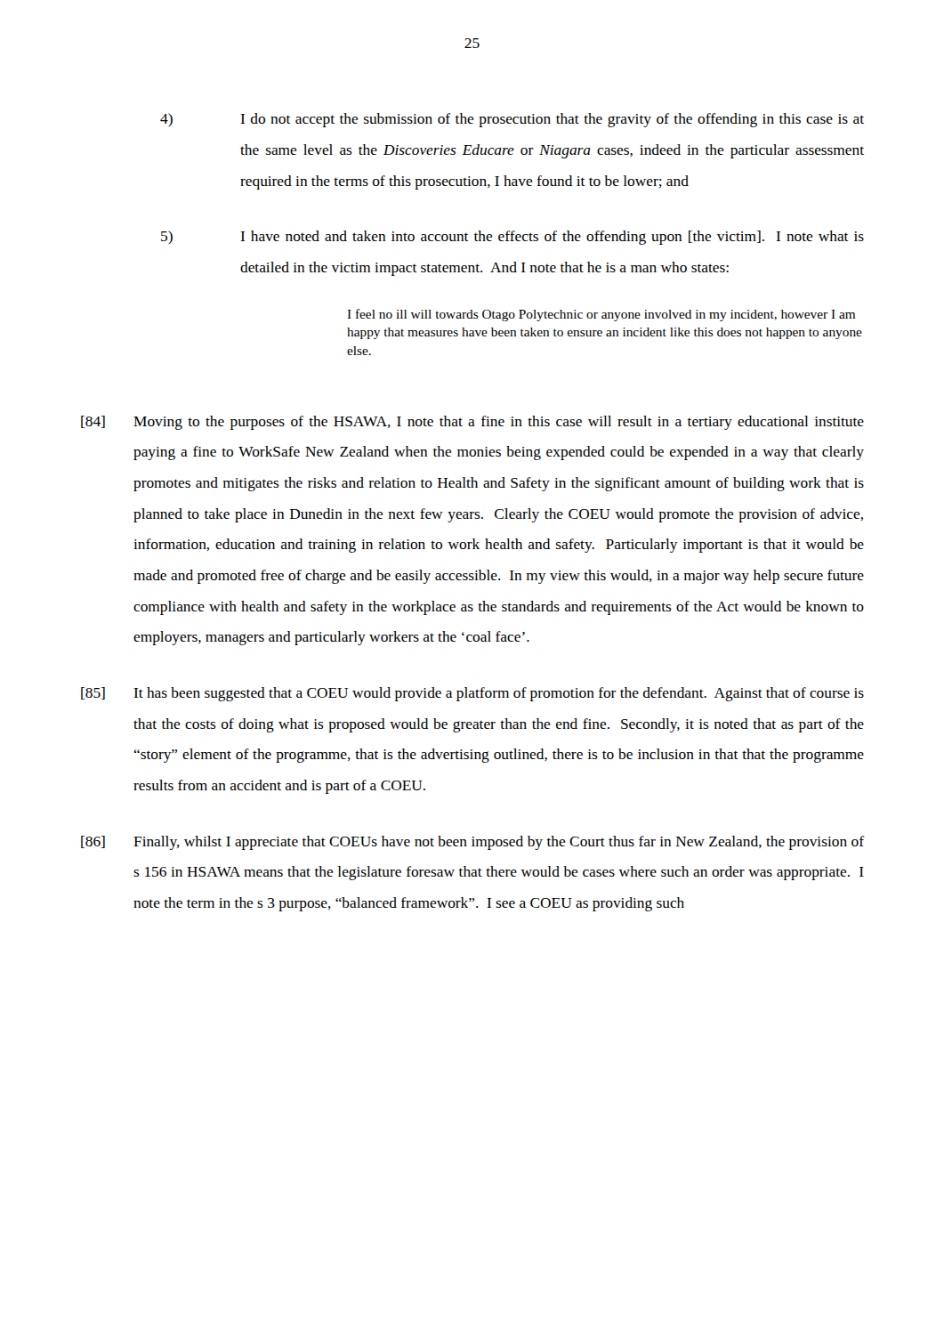25
4)
I do not accept the submission of the prosecution that the gravity of the offending in this case is at the same level as the Discoveries Educare or Niagara cases, indeed in the particular assessment required in the terms of this prosecution, I have found it to be lower; and
5)
I have noted and taken into account the effects of the offending upon [the victim]. I note what is detailed in the victim impact statement. And I note that he is a man who states:
I feel no ill will towards Otago Polytechnic or anyone involved in my incident, however I am happy that measures have been taken to ensure an incident like this does not happen to anyone else.
[84]
Moving to the purposes of the HSAWA, I note that a fine in this case will result in a tertiary educational institute paying a fine to WorkSafe New Zealand when the monies being expended could be expended in a way that clearly promotes and mitigates the risks and relation to Health and Safety in the significant amount of building work that is planned to take place in Dunedin in the next few years. Clearly the COEU would promote the provision of advice, information, education and training in relation to work health and safety. Particularly important is that it would be made and promoted free of charge and be easily accessible. In my view this would, in a major way help secure future compliance with health and safety in the workplace as the standards and requirements of the Act would be known to employers, managers and particularly workers at the ‘coal face’.
[85]
It has been suggested that a COEU would provide a platform of promotion for the defendant. Against that of course is that the costs of doing what is proposed would be greater than the end fine. Secondly, it is noted that as part of the “story” element of the programme, that is the advertising outlined, there is to be inclusion in that that the programme results from an accident and is part of a COEU.
[86]
Finally, whilst I appreciate that COEUs have not been imposed by the Court thus far in New Zealand, the provision of s 156 in HSAWA means that the legislature foresaw that there would be cases where such an order was appropriate. I note the term in the s 3 purpose, “balanced framework”. I see a COEU as providing such